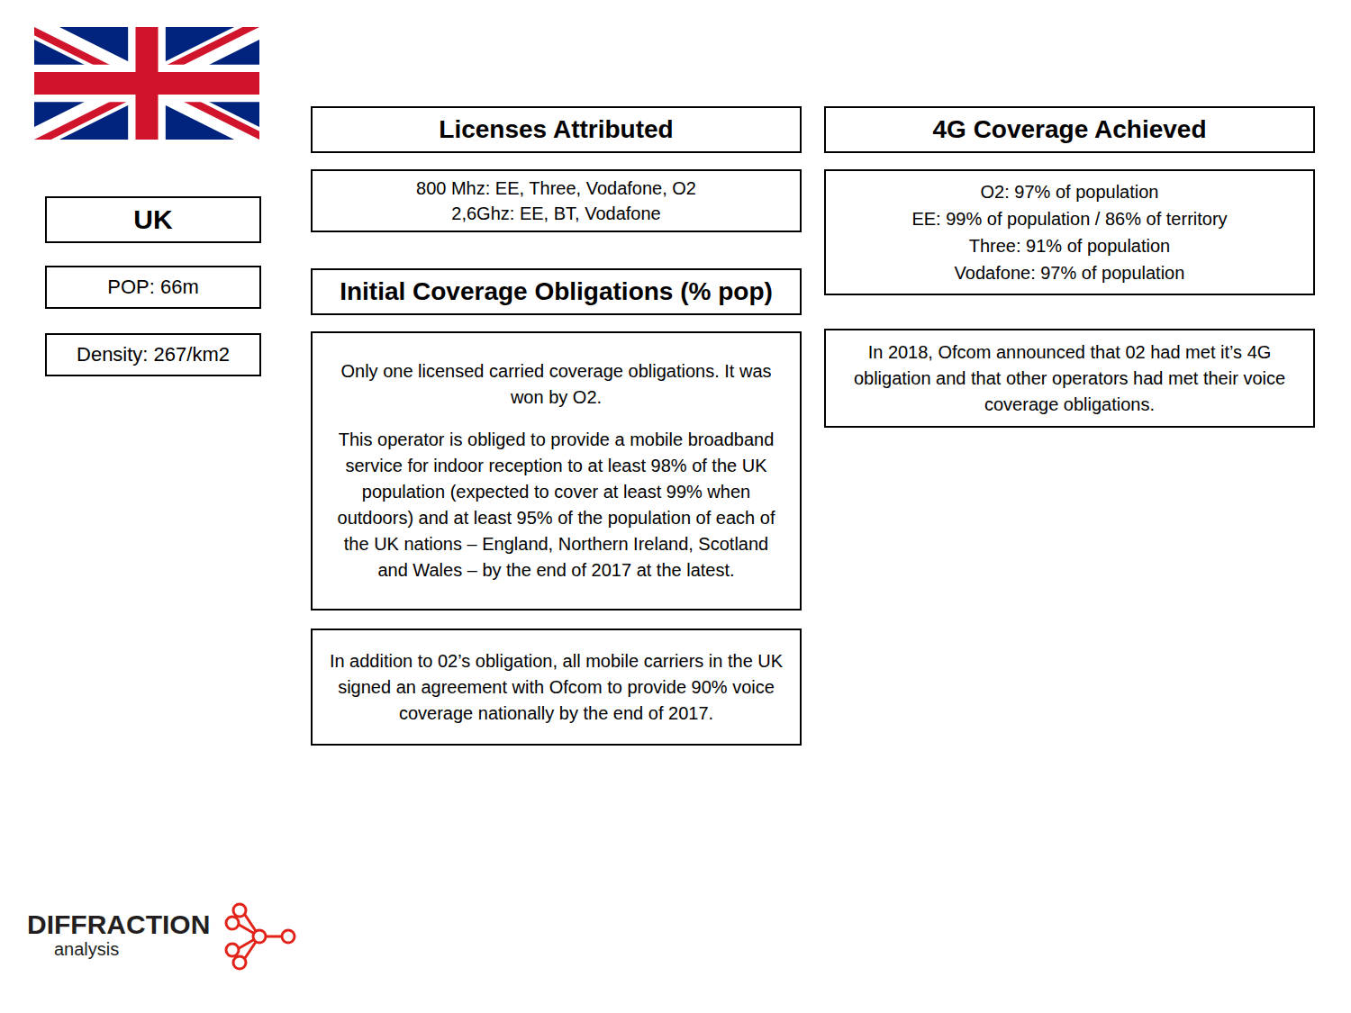UK
POP: 66m
Density: 267/km2
Licenses Attributed
800 Mhz: EE, Three, Vodafone, O2
2,6Ghz: EE, BT, Vodafone
Initial Coverage Obligations (% pop)
Only one licensed carried coverage obligations. It was won by O2.
This operator is obliged to provide a mobile broadband service for indoor reception to at least 98% of the UK population (expected to cover at least 99% when outdoors) and at least 95% of the population of each of the UK nations – England, Northern Ireland, Scotland and Wales – by the end of 2017 at the latest.
In addition to 02’s obligation, all mobile carriers in the UK signed an agreement with Ofcom to provide 90% voice coverage nationally by the end of 2017.
4G Coverage Achieved
O2: 97% of population
EE: 99% of population / 86% of territory
Three: 91% of population
Vodafone: 97% of population
In 2018, Ofcom announced that 02 had met it’s 4G obligation and that other operators had met their voice coverage obligations.
DIFFRACTION analysis